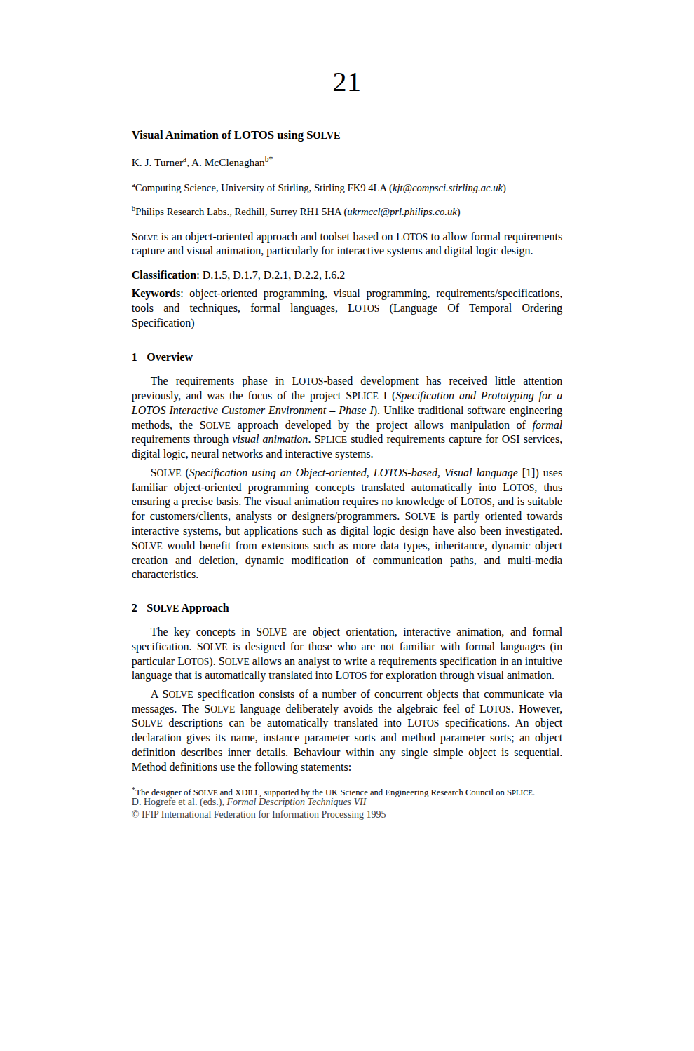21
Visual Animation of LOTOS using SOLVE
K. J. Turnera, A. McClenaghanb*
aComputing Science, University of Stirling, Stirling FK9 4LA (kjt@compsci.stirling.ac.uk)
bPhilips Research Labs., Redhill, Surrey RH1 5HA (ukrmccl@prl.philips.co.uk)
Solve is an object-oriented approach and toolset based on LOTOS to allow formal requirements capture and visual animation, particularly for interactive systems and digital logic design.
Classification: D.1.5, D.1.7, D.2.1, D.2.2, I.6.2
Keywords: object-oriented programming, visual programming, requirements/specifications, tools and techniques, formal languages, LOTOS (Language Of Temporal Ordering Specification)
1 Overview
The requirements phase in LOTOS-based development has received little attention previously, and was the focus of the project SPLICE I (Specification and Prototyping for a LOTOS Interactive Customer Environment – Phase I). Unlike traditional software engineering methods, the SOLVE approach developed by the project allows manipulation of formal requirements through visual animation. SPLICE studied requirements capture for OSI services, digital logic, neural networks and interactive systems.
SOLVE (Specification using an Object-oriented, LOTOS-based, Visual language [1]) uses familiar object-oriented programming concepts translated automatically into LOTOS, thus ensuring a precise basis. The visual animation requires no knowledge of LOTOS, and is suitable for customers/clients, analysts or designers/programmers. SOLVE is partly oriented towards interactive systems, but applications such as digital logic design have also been investigated. SOLVE would benefit from extensions such as more data types, inheritance, dynamic object creation and deletion, dynamic modification of communication paths, and multi-media characteristics.
2 SOLVE Approach
The key concepts in SOLVE are object orientation, interactive animation, and formal specification. SOLVE is designed for those who are not familiar with formal languages (in particular LOTOS). SOLVE allows an analyst to write a requirements specification in an intuitive language that is automatically translated into LOTOS for exploration through visual animation.
A SOLVE specification consists of a number of concurrent objects that communicate via messages. The SOLVE language deliberately avoids the algebraic feel of LOTOS. However, SOLVE descriptions can be automatically translated into LOTOS specifications. An object declaration gives its name, instance parameter sorts and method parameter sorts; an object definition describes inner details. Behaviour within any single simple object is sequential. Method definitions use the following statements:
*The designer of SOLVE and XDILL, supported by the UK Science and Engineering Research Council on SPLICE.
D. Hogrefe et al. (eds.), Formal Description Techniques VII
© IFIP International Federation for Information Processing 1995